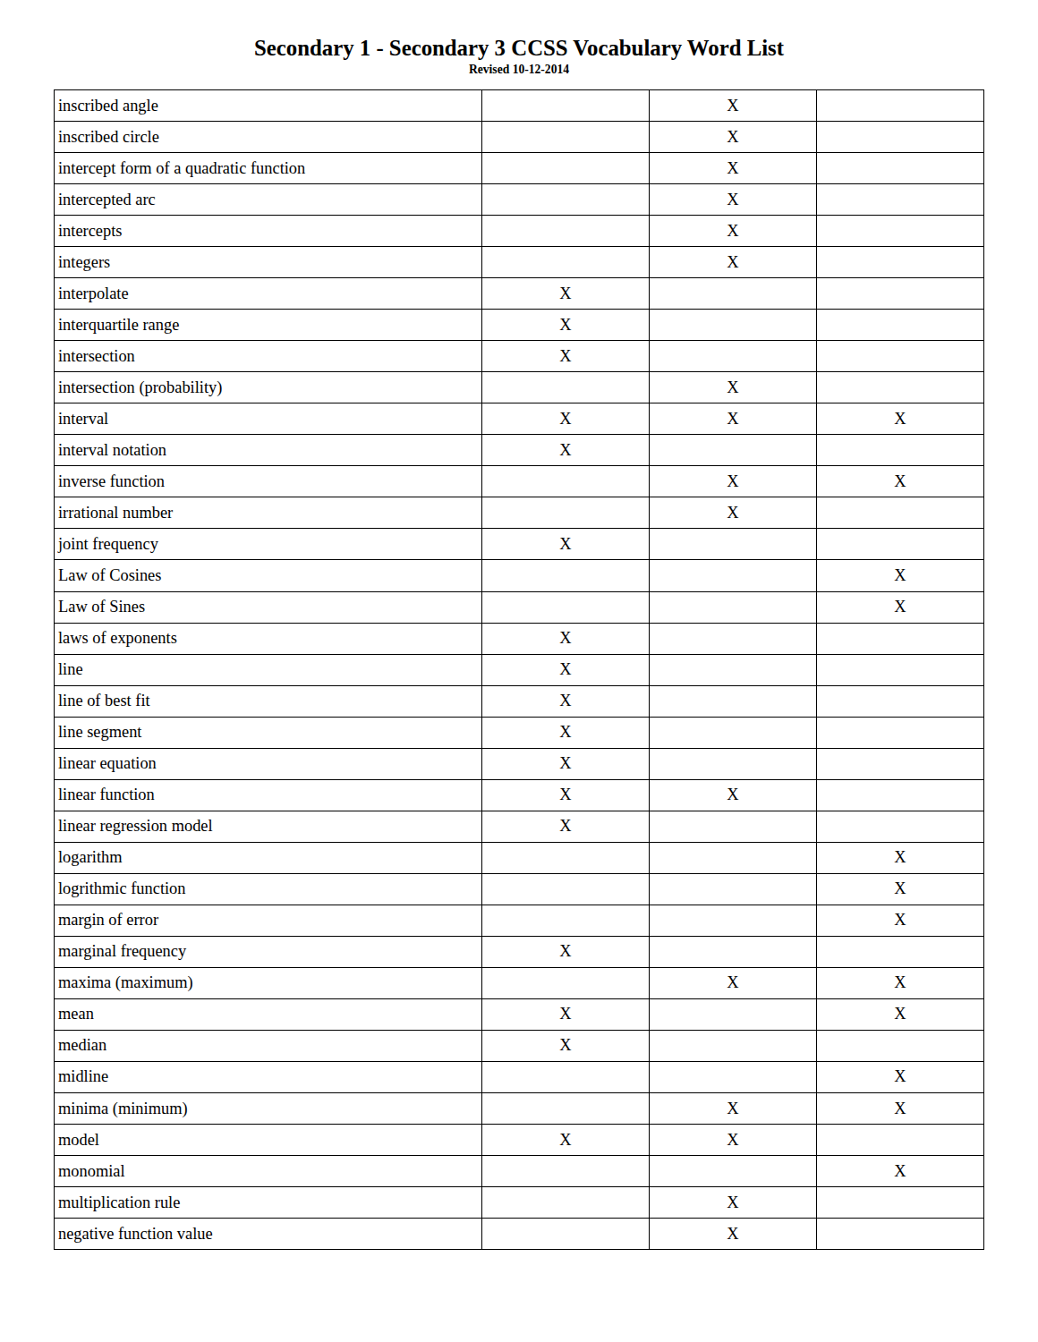Secondary 1 - Secondary 3 CCSS Vocabulary Word List
Revised 10-12-2014
| inscribed angle | | X | |
| inscribed circle | | X | |
| intercept form of a quadratic function | | X | |
| intercepted arc | | X | |
| intercepts | | X | |
| integers | | X | |
| interpolate | X | | |
| interquartile range | X | | |
| intersection | X | | |
| intersection (probability) | | X | |
| interval | X | X | X |
| interval notation | X | | |
| inverse function | | X | X |
| irrational number | | X | |
| joint frequency | X | | |
| Law of Cosines | | | X |
| Law of Sines | | | X |
| laws of exponents | X | | |
| line | X | | |
| line of best fit | X | | |
| line segment | X | | |
| linear equation | X | | |
| linear function | X | X | |
| linear regression model | X | | |
| logarithm | | | X |
| logrithmic function | | | X |
| margin of error | | | X |
| marginal frequency | X | | |
| maxima (maximum) | | X | X |
| mean | X | | X |
| median | X | | |
| midline | | | X |
| minima (minimum) | | X | X |
| model | X | X | |
| monomial | | | X |
| multiplication rule | | X | |
| negative function value | | X | |